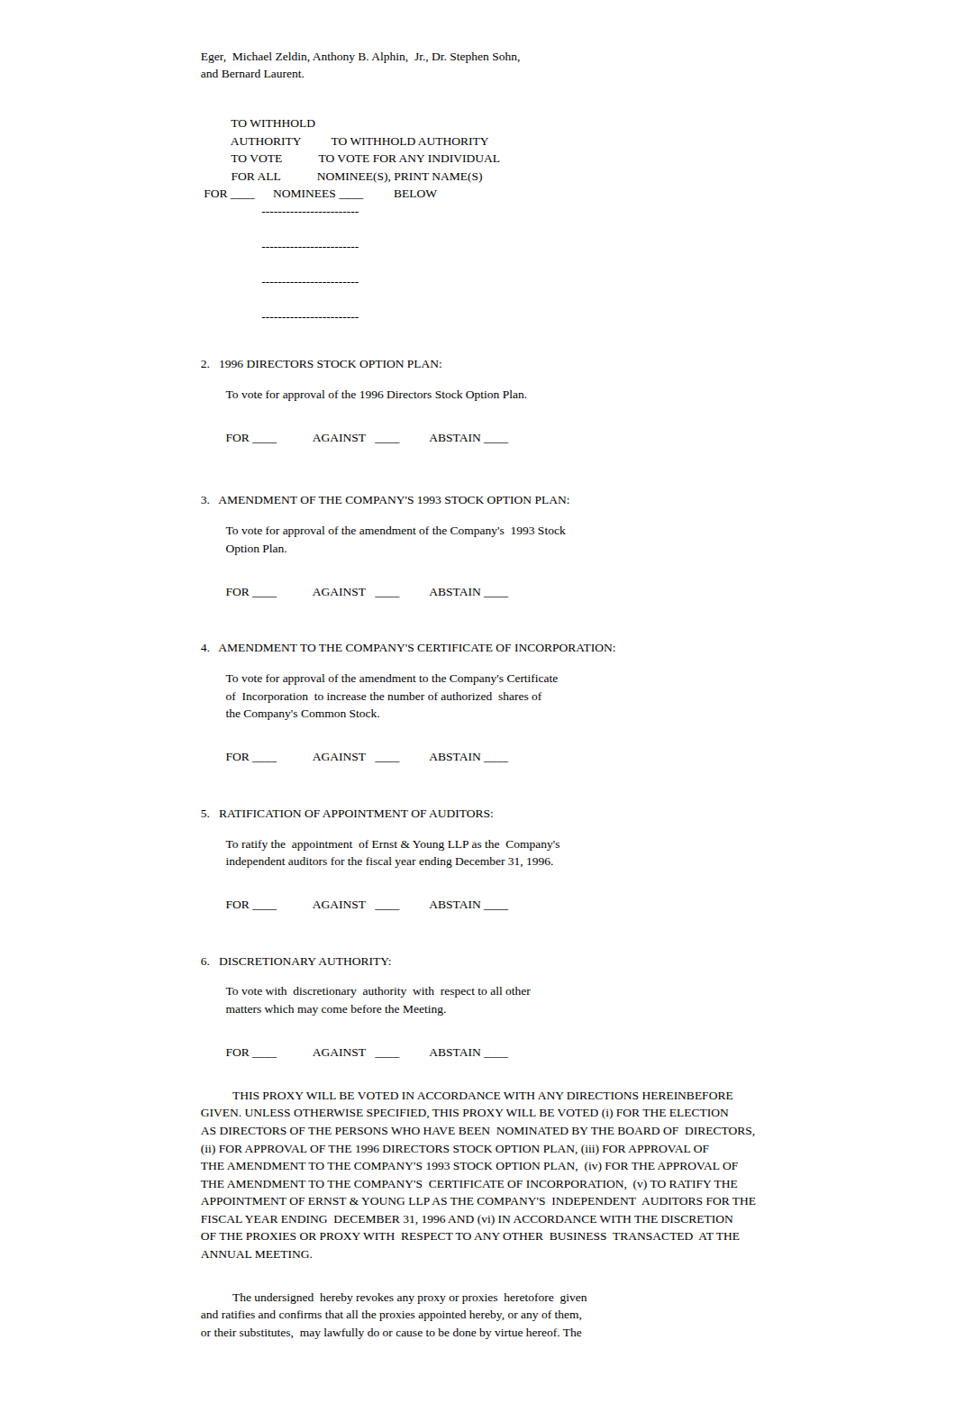Eger, Michael Zeldin, Anthony B. Alphin, Jr., Dr. Stephen Sohn,
and Bernard Laurent.
          TO WITHHOLD
          AUTHORITY          TO WITHHOLD AUTHORITY
          TO VOTE            TO VOTE FOR ANY INDIVIDUAL
          FOR ALL            NOMINEE(S), PRINT NAME(S)
 FOR ____      NOMINEES ____          BELOW
                    ------------------------

                    ------------------------

                    ------------------------

                    ------------------------
2. 1996 DIRECTORS STOCK OPTION PLAN:
To vote for approval of the 1996 Directors Stock Option Plan.
FOR ____ AGAINST ____ ABSTAIN ____
3. AMENDMENT OF THE COMPANY'S 1993 STOCK OPTION PLAN:
To vote for approval of the amendment of the Company's 1993 Stock
Option Plan.
FOR ____ AGAINST ____ ABSTAIN ____
4. AMENDMENT TO THE COMPANY'S CERTIFICATE OF INCORPORATION:
To vote for approval of the amendment to the Company's Certificate
of Incorporation to increase the number of authorized shares of
the Company's Common Stock.
FOR ____ AGAINST ____ ABSTAIN ____
5. RATIFICATION OF APPOINTMENT OF AUDITORS:
To ratify the appointment of Ernst & Young LLP as the Company's
independent auditors for the fiscal year ending December 31, 1996.
FOR ____ AGAINST ____ ABSTAIN ____
6. DISCRETIONARY AUTHORITY:
To vote with discretionary authority with respect to all other
matters which may come before the Meeting.
FOR ____ AGAINST ____ ABSTAIN ____
THIS PROXY WILL BE VOTED IN ACCORDANCE WITH ANY DIRECTIONS HEREINBEFORE
GIVEN. UNLESS OTHERWISE SPECIFIED, THIS PROXY WILL BE VOTED (i) FOR THE ELECTION
AS DIRECTORS OF THE PERSONS WHO HAVE BEEN NOMINATED BY THE BOARD OF DIRECTORS,
(ii) FOR APPROVAL OF THE 1996 DIRECTORS STOCK OPTION PLAN, (iii) FOR APPROVAL OF
THE AMENDMENT TO THE COMPANY'S 1993 STOCK OPTION PLAN, (iv) FOR THE APPROVAL OF
THE AMENDMENT TO THE COMPANY'S CERTIFICATE OF INCORPORATION, (v) TO RATIFY THE
APPOINTMENT OF ERNST & YOUNG LLP AS THE COMPANY'S INDEPENDENT AUDITORS FOR THE
FISCAL YEAR ENDING DECEMBER 31, 1996 AND (vi) IN ACCORDANCE WITH THE DISCRETION
OF THE PROXIES OR PROXY WITH RESPECT TO ANY OTHER BUSINESS TRANSACTED AT THE
ANNUAL MEETING.
The undersigned hereby revokes any proxy or proxies heretofore given
and ratifies and confirms that all the proxies appointed hereby, or any of them,
or their substitutes, may lawfully do or cause to be done by virtue hereof. The